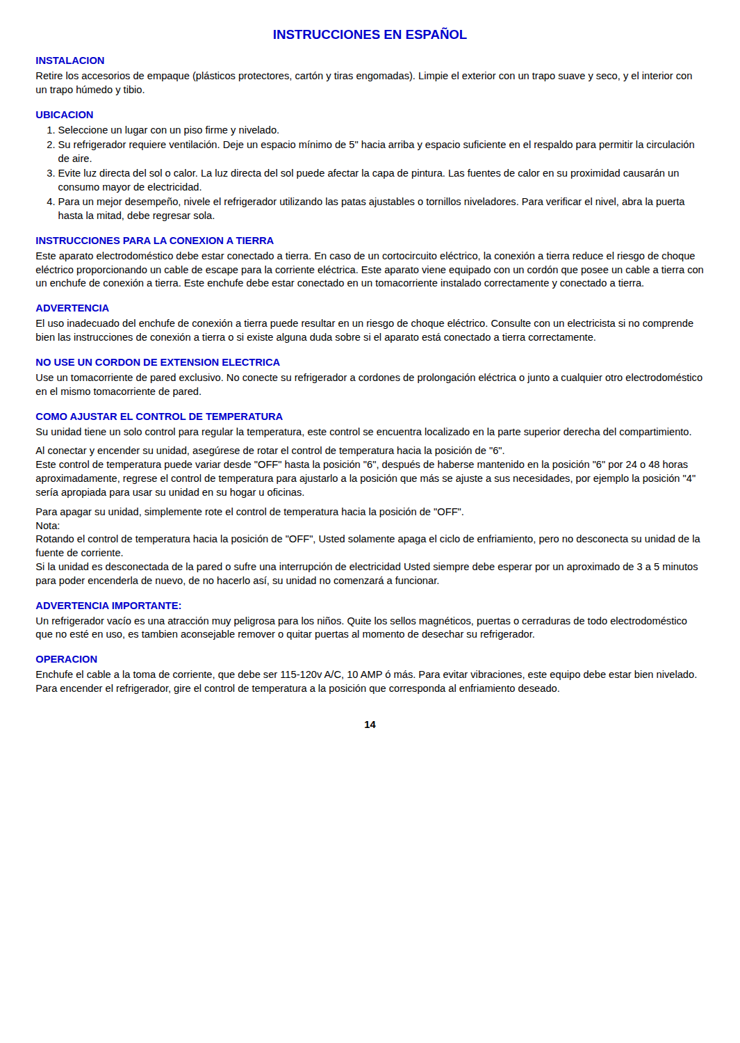INSTRUCCIONES EN ESPAÑOL
INSTALACION
Retire los accesorios de empaque (plásticos protectores, cartón y tiras engomadas). Limpie el exterior con un trapo suave y seco, y el interior con un trapo húmedo y tibio.
UBICACION
Seleccione un lugar con un piso firme y nivelado.
Su refrigerador requiere ventilación. Deje un espacio mínimo de 5" hacia arriba y espacio suficiente en el respaldo para permitir la circulación de aire.
Evite luz directa del sol o calor. La luz directa del sol puede afectar la capa de pintura. Las fuentes de calor en su proximidad causarán un consumo mayor de electricidad.
Para un mejor desempeño, nivele el refrigerador utilizando las patas ajustables o tornillos niveladores. Para verificar el nivel, abra la puerta hasta la mitad, debe regresar sola.
INSTRUCCIONES PARA LA CONEXION A TIERRA
Este aparato electrodoméstico debe estar conectado a tierra. En caso de un cortocircuito eléctrico, la conexión a tierra reduce el riesgo de choque eléctrico proporcionando un cable de escape para la corriente eléctrica. Este aparato viene equipado con un cordón que posee un cable a tierra con un enchufe de conexión a tierra. Este enchufe debe estar conectado en un tomacorriente instalado correctamente y conectado a tierra.
ADVERTENCIA
El uso inadecuado del enchufe de conexión a tierra puede resultar en un riesgo de choque eléctrico. Consulte con un electricista si no comprende bien las instrucciones de conexión a tierra o si existe alguna duda sobre si el aparato está conectado a tierra correctamente.
NO USE UN CORDON DE EXTENSION ELECTRICA
Use un tomacorriente de pared exclusivo. No conecte su refrigerador a cordones de prolongación eléctrica o junto a cualquier otro electrodoméstico en el mismo tomacorriente de pared.
COMO AJUSTAR EL CONTROL DE TEMPERATURA
Su unidad tiene un solo control para regular la temperatura, este control se encuentra localizado en la parte superior derecha del compartimiento.
Al conectar y encender su unidad, asegúrese de rotar el control de temperatura hacia la posición de "6".
Este control de temperatura puede variar desde "OFF" hasta la posición "6", después de haberse mantenido en la posición "6" por 24 o 48 horas aproximadamente, regrese el control de temperatura para ajustarlo a la posición que más se ajuste a sus necesidades, por ejemplo la posición "4" sería apropiada para usar su unidad en su hogar u oficinas.
Para apagar su unidad, simplemente rote el control de temperatura hacia la posición de "OFF".
Nota:
Rotando el control de temperatura hacia la posición de "OFF", Usted solamente apaga el ciclo de enfriamiento, pero no desconecta su unidad de la fuente de corriente.
Si la unidad es desconectada de la pared o sufre una interrupción de electricidad Usted siempre debe esperar por un aproximado de 3 a 5 minutos para poder encenderla de nuevo, de no hacerlo así, su unidad no comenzará a funcionar.
ADVERTENCIA IMPORTANTE:
Un refrigerador vacío es una atracción muy peligrosa para los niños. Quite los sellos magnéticos, puertas o cerraduras de todo electrodoméstico que no esté en uso, es tambien aconsejable remover o quitar puertas al momento de desechar su refrigerador.
OPERACION
Enchufe el cable a la toma de corriente, que debe ser 115-120v A/C, 10 AMP ó más. Para evitar vibraciones, este equipo debe estar bien nivelado. Para encender el refrigerador, gire el control de temperatura a la posición que corresponda al enfriamiento deseado.
14